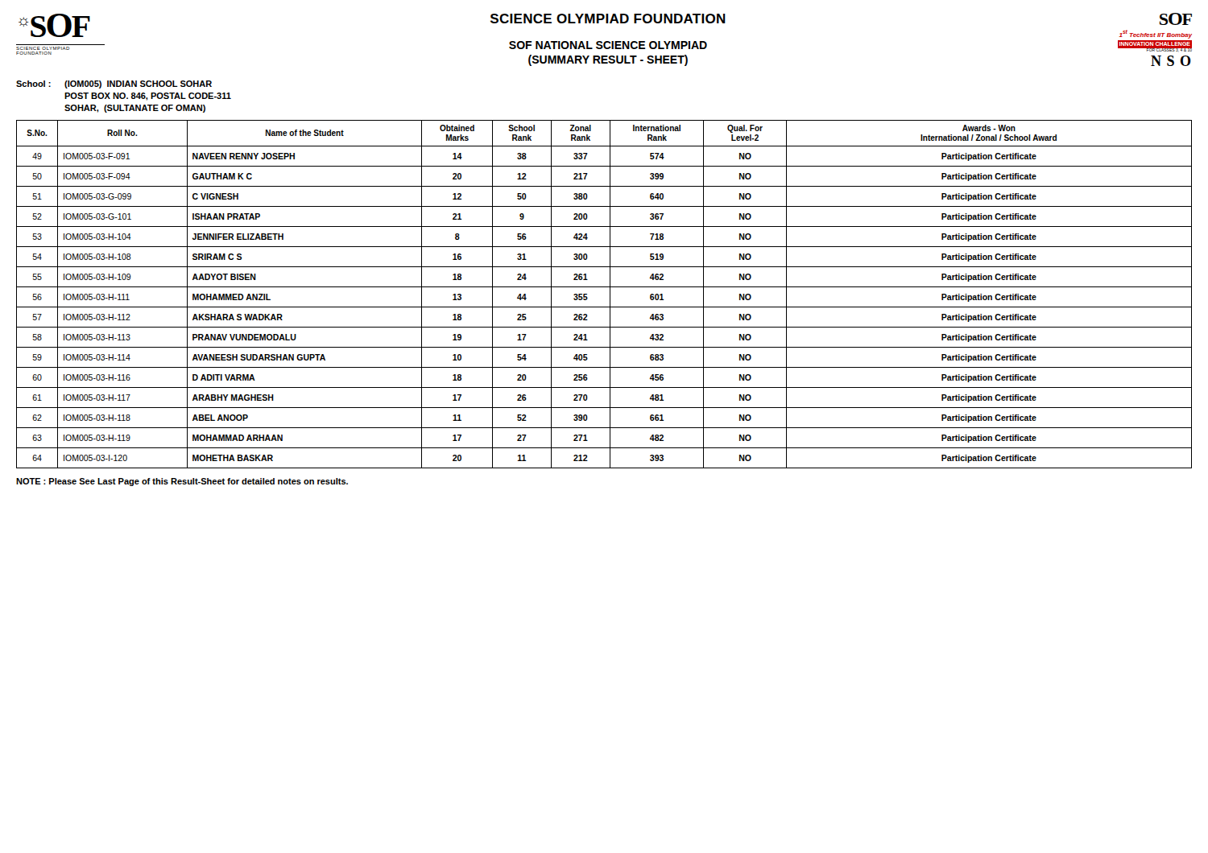☼SOF
SCIENCE OLYMPIAD FOUNDATION
SCIENCE OLYMPIAD FOUNDATION
SOF NATIONAL SCIENCE OLYMPIAD
(SUMMARY RESULT - SHEET)
SOF
1st Techfest IIT Bombay
INNOVATION CHALLENGE
FOR CLASSES 3, 4 & 10
N S O
School :(IOM005) INDIAN SCHOOL SOHAR
POST BOX NO. 846, POSTAL CODE-311
SOHAR, (SULTANATE OF OMAN)
| S.No. | Roll No. | Name of the Student | Obtained Marks | School Rank | Zonal Rank | International Rank | Qual. For Level-2 | Awards - Won International / Zonal / School Award |
| --- | --- | --- | --- | --- | --- | --- | --- | --- |
| 49 | IOM005-03-F-091 | NAVEEN RENNY JOSEPH | 14 | 38 | 337 | 574 | NO | Participation Certificate |
| 50 | IOM005-03-F-094 | GAUTHAM K C | 20 | 12 | 217 | 399 | NO | Participation Certificate |
| 51 | IOM005-03-G-099 | C VIGNESH | 12 | 50 | 380 | 640 | NO | Participation Certificate |
| 52 | IOM005-03-G-101 | ISHAAN PRATAP | 21 | 9 | 200 | 367 | NO | Participation Certificate |
| 53 | IOM005-03-H-104 | JENNIFER ELIZABETH | 8 | 56 | 424 | 718 | NO | Participation Certificate |
| 54 | IOM005-03-H-108 | SRIRAM C S | 16 | 31 | 300 | 519 | NO | Participation Certificate |
| 55 | IOM005-03-H-109 | AADYOT BISEN | 18 | 24 | 261 | 462 | NO | Participation Certificate |
| 56 | IOM005-03-H-111 | MOHAMMED ANZIL | 13 | 44 | 355 | 601 | NO | Participation Certificate |
| 57 | IOM005-03-H-112 | AKSHARA S WADKAR | 18 | 25 | 262 | 463 | NO | Participation Certificate |
| 58 | IOM005-03-H-113 | PRANAV VUNDEMODALU | 19 | 17 | 241 | 432 | NO | Participation Certificate |
| 59 | IOM005-03-H-114 | AVANEESH SUDARSHAN GUPTA | 10 | 54 | 405 | 683 | NO | Participation Certificate |
| 60 | IOM005-03-H-116 | D ADITI VARMA | 18 | 20 | 256 | 456 | NO | Participation Certificate |
| 61 | IOM005-03-H-117 | ARABHY MAGHESH | 17 | 26 | 270 | 481 | NO | Participation Certificate |
| 62 | IOM005-03-H-118 | ABEL ANOOP | 11 | 52 | 390 | 661 | NO | Participation Certificate |
| 63 | IOM005-03-H-119 | MOHAMMAD ARHAAN | 17 | 27 | 271 | 482 | NO | Participation Certificate |
| 64 | IOM005-03-I-120 | MOHETHA BASKAR | 20 | 11 | 212 | 393 | NO | Participation Certificate |
NOTE : Please See Last Page of this Result-Sheet for detailed notes on results.